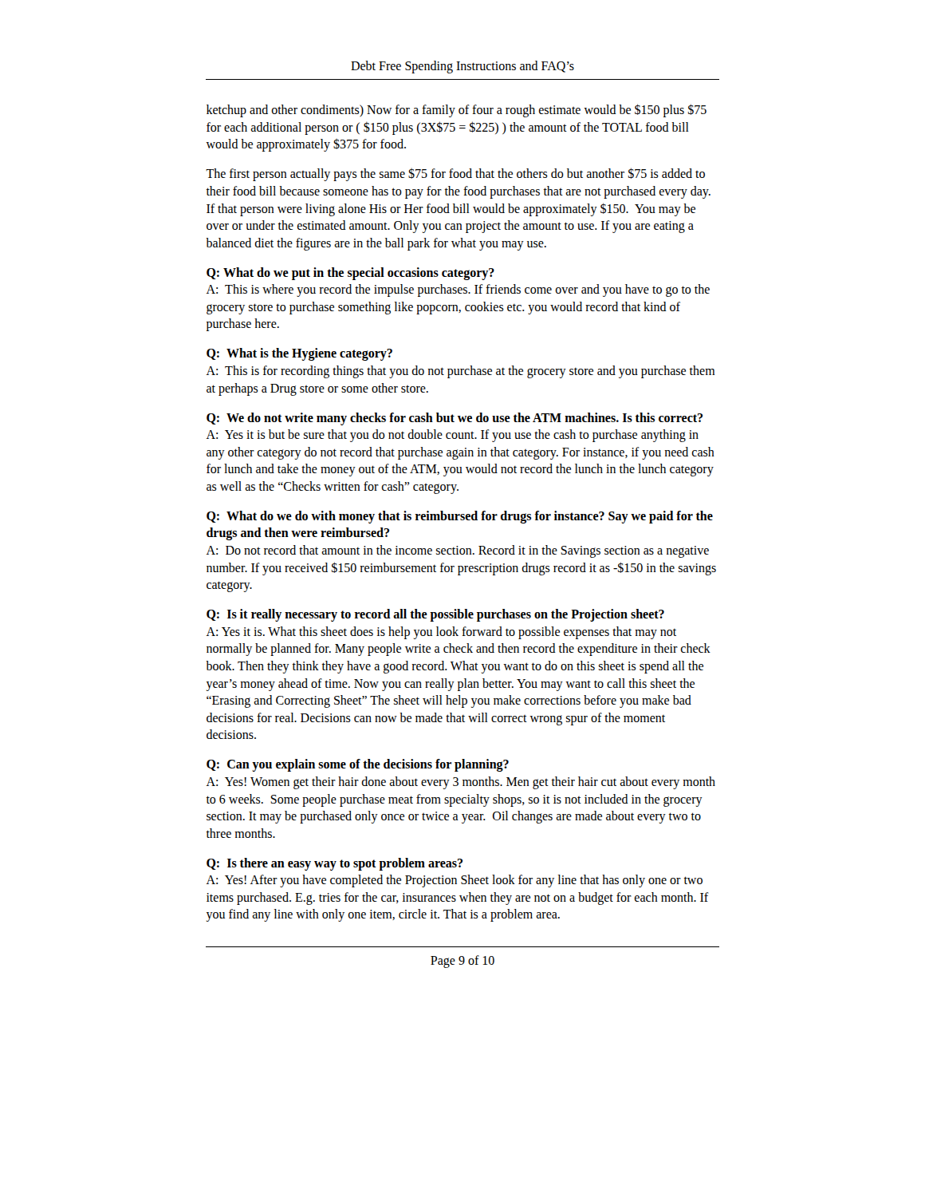Debt Free Spending Instructions and FAQ’s
ketchup and other condiments) Now for a family of four a rough estimate would be $150 plus $75 for each additional person or ( $150 plus (3X$75 = $225) ) the amount of the TOTAL food bill would be approximately $375 for food.
The first person actually pays the same $75 for food that the others do but another $75 is added to their food bill because someone has to pay for the food purchases that are not purchased every day. If that person were living alone His or Her food bill would be approximately $150. You may be over or under the estimated amount. Only you can project the amount to use. If you are eating a balanced diet the figures are in the ball park for what you may use.
Q: What do we put in the special occasions category?
A: This is where you record the impulse purchases. If friends come over and you have to go to the grocery store to purchase something like popcorn, cookies etc. you would record that kind of purchase here.
Q: What is the Hygiene category?
A: This is for recording things that you do not purchase at the grocery store and you purchase them at perhaps a Drug store or some other store.
Q: We do not write many checks for cash but we do use the ATM machines. Is this correct?
A: Yes it is but be sure that you do not double count. If you use the cash to purchase anything in any other category do not record that purchase again in that category. For instance, if you need cash for lunch and take the money out of the ATM, you would not record the lunch in the lunch category as well as the “Checks written for cash” category.
Q: What do we do with money that is reimbursed for drugs for instance? Say we paid for the drugs and then were reimbursed?
A: Do not record that amount in the income section. Record it in the Savings section as a negative number. If you received $150 reimbursement for prescription drugs record it as -$150 in the savings category.
Q: Is it really necessary to record all the possible purchases on the Projection sheet?
A: Yes it is. What this sheet does is help you look forward to possible expenses that may not normally be planned for. Many people write a check and then record the expenditure in their check book. Then they think they have a good record. What you want to do on this sheet is spend all the year’s money ahead of time. Now you can really plan better. You may want to call this sheet the “Erasing and Correcting Sheet” The sheet will help you make corrections before you make bad decisions for real. Decisions can now be made that will correct wrong spur of the moment decisions.
Q: Can you explain some of the decisions for planning?
A: Yes! Women get their hair done about every 3 months. Men get their hair cut about every month to 6 weeks. Some people purchase meat from specialty shops, so it is not included in the grocery section. It may be purchased only once or twice a year. Oil changes are made about every two to three months.
Q: Is there an easy way to spot problem areas?
A: Yes! After you have completed the Projection Sheet look for any line that has only one or two items purchased. E.g. tries for the car, insurances when they are not on a budget for each month. If you find any line with only one item, circle it. That is a problem area.
Page 9 of 10